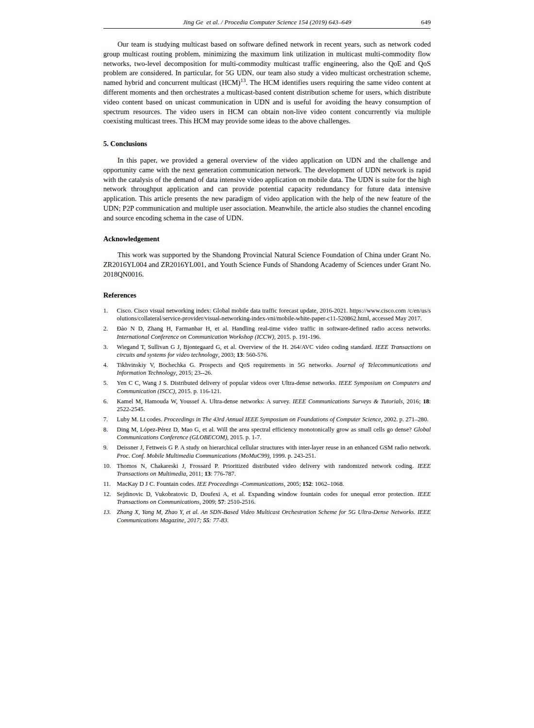Jing Ge et al. / Procedia Computer Science 154 (2019) 643–649 649
Our team is studying multicast based on software defined network in recent years, such as network coded group multicast routing problem, minimizing the maximum link utilization in multicast multi-commodity flow networks, two-level decomposition for multi-commodity multicast traffic engineering, also the QoE and QoS problem are considered. In particular, for 5G UDN, our team also study a video multicast orchestration scheme, named hybrid and concurrent multicast (HCM)13. The HCM identifies users requiring the same video content at different moments and then orchestrates a multicast-based content distribution scheme for users, which distribute video content based on unicast communication in UDN and is useful for avoiding the heavy consumption of spectrum resources. The video users in HCM can obtain non-live video content concurrently via multiple coexisting multicast trees. This HCM may provide some ideas to the above challenges.
5. Conclusions
In this paper, we provided a general overview of the video application on UDN and the challenge and opportunity came with the next generation communication network. The development of UDN network is rapid with the catalysis of the demand of data intensive video application on mobile data. The UDN is suite for the high network throughput application and can provide potential capacity redundancy for future data intensive application. This article presents the new paradigm of video application with the help of the new feature of the UDN; P2P communication and multiple user association. Meanwhile, the article also studies the channel encoding and source encoding schema in the case of UDN.
Acknowledgement
This work was supported by the Shandong Provincial Natural Science Foundation of China under Grant No. ZR2016YL004 and ZR2016YL001, and Youth Science Funds of Shandong Academy of Sciences under Grant No. 2018QN0016.
References
Cisco. Cisco visual networking index: Global mobile data traffic forecast update, 2016-2021. https://www.cisco.com /c/en/us/solutions/collateral/service-provider/visual-networking-index-vni/mobile-white-paper-c11-520862.html, accessed May 2017.
Đào N D, Zhang H, Farmanbar H, et al. Handling real-time video traffic in software-defined radio access networks. International Conference on Communication Workshop (ICCW), 2015. p. 191-196.
Wiegand T, Sullivan G J, Bjontegaard G, et al. Overview of the H. 264/AVC video coding standard. IEEE Transactions on circuits and systems for video technology, 2003; 13: 560-576.
Tikhvinskiy V, Bochechka G. Prospects and QoS requirements in 5G networks. Journal of Telecommunications and Information Technology, 2015; 23--26.
Yen C C, Wang J S. Distributed delivery of popular videos over Ultra-dense networks. IEEE Symposium on Computers and Communication (ISCC), 2015. p. 116-121.
Kamel M, Hamouda W, Youssef A. Ultra-dense networks: A survey. IEEE Communications Surveys & Tutorials, 2016; 18: 2522-2545.
Luby M. Lt codes. Proceedings in The 43rd Annual IEEE Symposium on Foundations of Computer Science, 2002. p. 271–280.
Ding M, López-Pérez D, Mao G, et al. Will the area spectral efficiency monotonically grow as small cells go dense? Global Communications Conference (GLOBECOM), 2015. p. 1-7.
Deissner J, Fettweis G P. A study on hierarchical cellular structures with inter-layer reuse in an enhanced GSM radio network. Proc. Conf. Mobile Multimedia Communications (MoMuC99), 1999. p. 243-251.
Thomos N, Chakareski J, Frossard P. Prioritized distributed video delivery with randomized network coding. IEEE Transactions on Multimedia, 2011; 13: 776-787.
MacKay D J C. Fountain codes. IEE Proceedings -Communications, 2005; 152: 1062–1068.
Sejdinovic D, Vukobratovic D, Doufexi A, et al. Expanding window fountain codes for unequal error protection. IEEE Transactions on Communications, 2009; 57: 2510-2516.
Zhang X, Yang M, Zhao Y, et al. An SDN-Based Video Multicast Orchestration Scheme for 5G Ultra-Dense Networks. IEEE Communications Magazine, 2017; 55: 77-83.